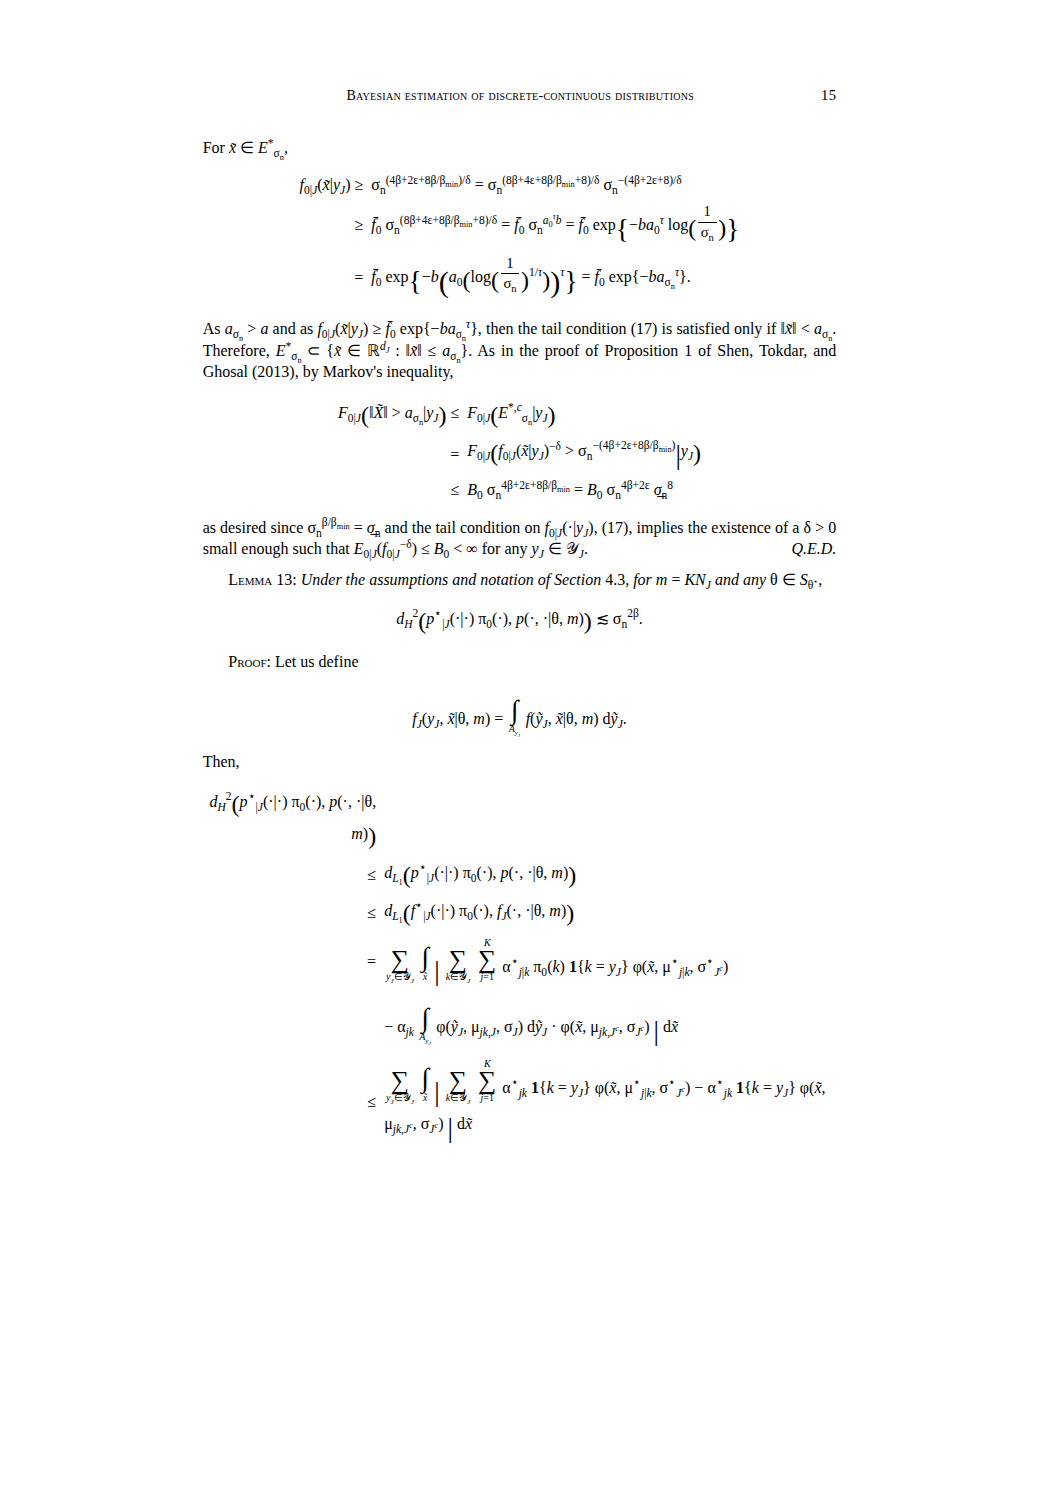Bayesian estimation of discrete-continuous distributions 15
For x̃ ∈ E*σn,
f0|J(x̃|yJ) ≥
σn(4β+2ε+8β/βmin)/δ = σn(8β+4ε+8β/βmin+8)/δ σn−(4β+2ε+8)/δ
≥
f̄0 σn(8β+4ε+8β/βmin+8)/δ = f̄0 σna0τb = f̄0 exp{−ba0τ log(1 σn)}
=
f̄0 exp{−b(a0(log(1 σn)1/τ))τ} = f̄0 exp{−baσnτ}.
As aσn > a and as f0|J(x̃|yJ) ≥ f̄0 exp{−baσnτ}, then the tail condition (17) is satisfied only if ‖x̃‖ < aσn. Therefore, E*σn ⊂ {x̃ ∈ ℝdJ : ‖x̃‖ ≤ aσn}. As in the proof of Proposition 1 of Shen, Tokdar, and Ghosal (2013), by Markov's inequality,
F0|J(‖X̃‖ > aσn|yJ) ≤
F0|J(E*,cσn|yJ)
=
F0|J(f0|J(x̃|yJ)−δ > σn−(4β+2ε+8β/βmin)|yJ)
≤
B0 σn4β+2ε+8β/βmin = B0 σn4β+2ε σ̲n8
as desired since σnβ/βmin = σ̲n and the tail condition on f0|J(·|yJ), (17), implies the existence of a δ > 0 small enough such that E0|J(f0|J−δ) ≤ B0 < ∞ for any yJ ∈ 𝒴J. Q.E.D.
Lemma 13: Under the assumptions and notation of Section 4.3, for m = KNJ and any θ ∈ Sθ⋆,
dH2(p⋆|J(·|·) π0(·), p(·, ·|θ, m)) ≲ σn2β.
Proof: Let us define
fJ(yJ, x̃|θ, m) = ∫AyJ f(ỹJ, x̃|θ, m) dỹJ.
Then,
dH2(p⋆|J(·|·) π0(·), p(·, ·|θ, m))
≤
dL1(p⋆|J(·|·) π0(·), p(·, ·|θ, m))
≤
dL1(f⋆|J(·|·) π0(·), fJ(·, ·|θ, m))
=
∑yJ∈𝒴J ∫x̃ | ∑k∈𝒴J K∑j=1 α⋆j|k π0(k) 1{k = yJ} φ(x̃, μ⋆j|k, σ⋆Jc)
− αjk ∫AyJ φ(ỹJ, μjk,J, σJ) dỹJ · φ(x̃, μjk,Jc, σJc) | dx̃
≤
∑yJ∈𝒴J ∫x̃ | ∑k∈𝒴J K∑j=1 α⋆jk 1{k = yJ} φ(x̃, μ⋆j|k, σ⋆Jc) − α⋆jk 1{k = yJ} φ(x̃, μjk,Jc, σJc) | dx̃